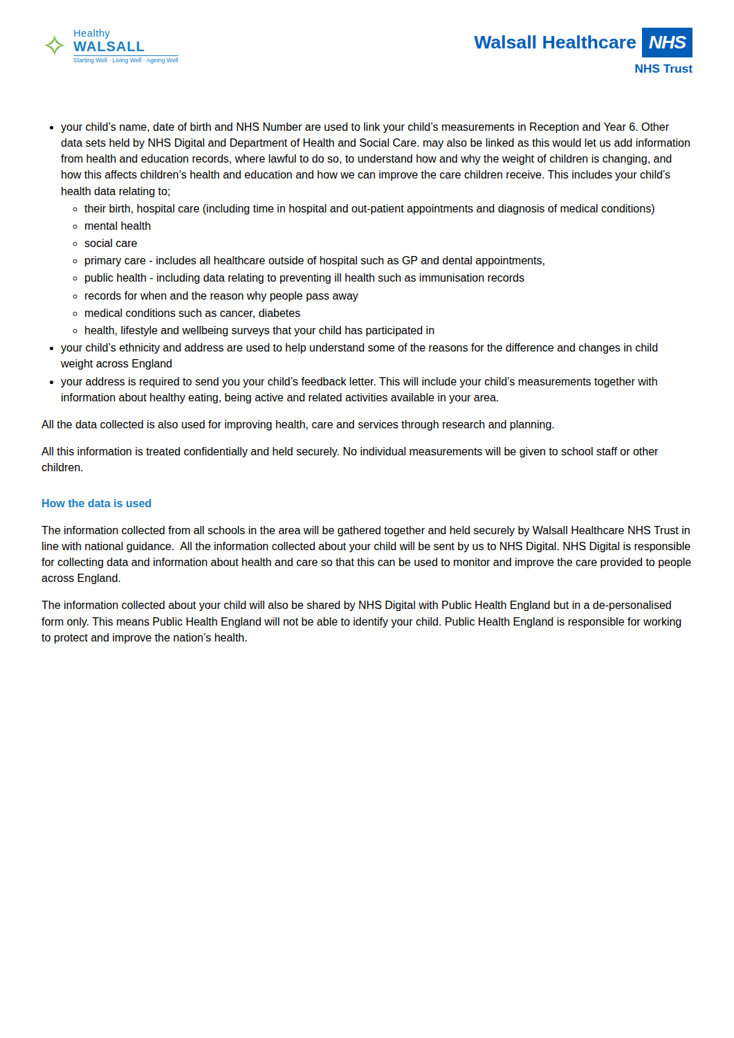✧
Healthy
WALSALL
Starting Well · Living Well · Ageing Well
Walsall Healthcare NHS
NHS Trust
your child’s name, date of birth and NHS Number are used to link your child’s measurements in Reception and Year 6. Other data sets held by NHS Digital and Department of Health and Social Care. may also be linked as this would let us add information from health and education records, where lawful to do so, to understand how and why the weight of children is changing, and how this affects children’s health and education and how we can improve the care children receive. This includes your child’s health data relating to;
their birth, hospital care (including time in hospital and out-patient appointments and diagnosis of medical conditions)
mental health
social care
primary care - includes all healthcare outside of hospital such as GP and dental appointments,
public health - including data relating to preventing ill health such as immunisation records
records for when and the reason why people pass away
medical conditions such as cancer, diabetes
health, lifestyle and wellbeing surveys that your child has participated in
your child’s ethnicity and address are used to help understand some of the reasons for the difference and changes in child weight across England
your address is required to send you your child’s feedback letter. This will include your child’s measurements together with information about healthy eating, being active and related activities available in your area.
All the data collected is also used for improving health, care and services through research and planning.
All this information is treated confidentially and held securely. No individual measurements will be given to school staff or other children.
How the data is used
The information collected from all schools in the area will be gathered together and held securely by Walsall Healthcare NHS Trust in line with national guidance. All the information collected about your child will be sent by us to NHS Digital. NHS Digital is responsible for collecting data and information about health and care so that this can be used to monitor and improve the care provided to people across England.
The information collected about your child will also be shared by NHS Digital with Public Health England but in a de-personalised form only. This means Public Health England will not be able to identify your child. Public Health England is responsible for working to protect and improve the nation’s health.